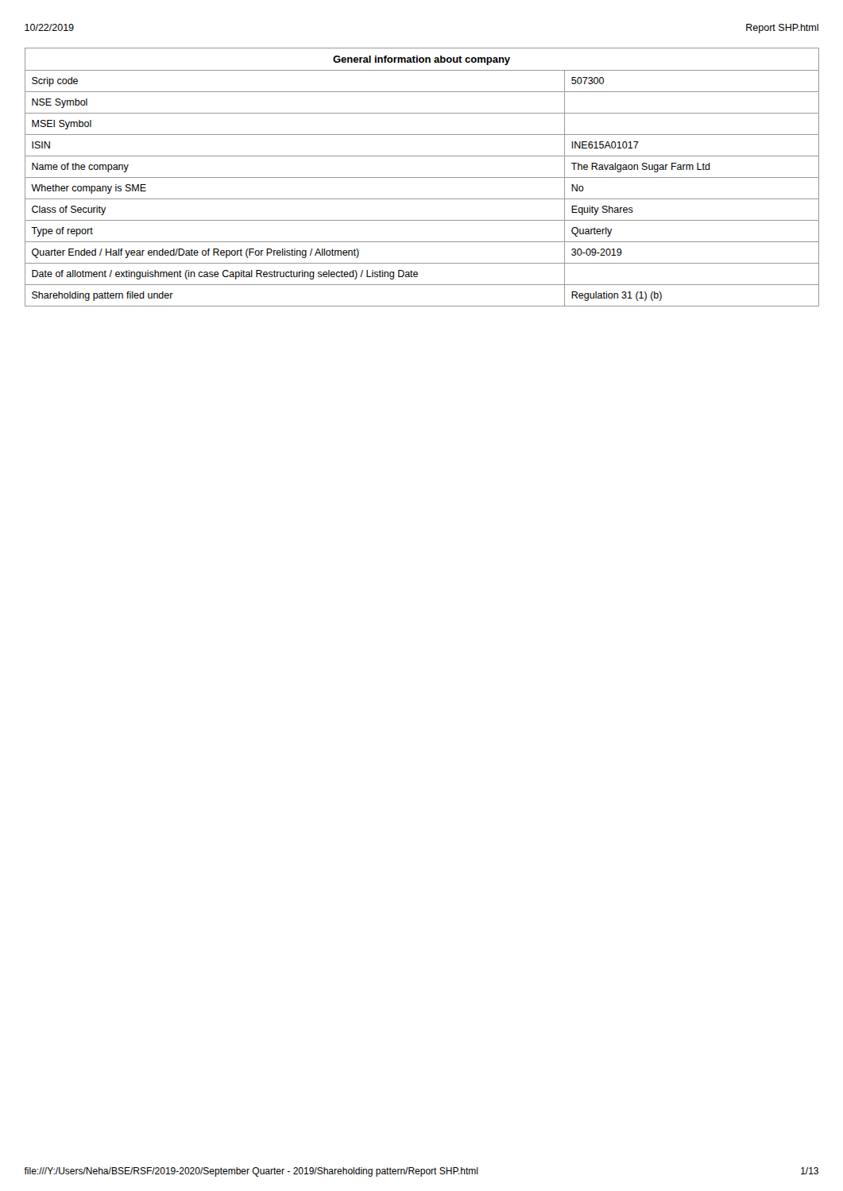10/22/2019 Report SHP.html
General information about company
| Scrip code | 507300 |
| NSE Symbol | |
| MSEI Symbol | |
| ISIN | INE615A01017 |
| Name of the company | The Ravalgaon Sugar Farm Ltd |
| Whether company is SME | No |
| Class of Security | Equity Shares |
| Type of report | Quarterly |
| Quarter Ended / Half year ended/Date of Report (For Prelisting / Allotment) | 30-09-2019 |
| Date of allotment / extinguishment (in case Capital Restructuring selected) / Listing Date | |
| Shareholding pattern filed under | Regulation 31 (1) (b) |
file:///Y:/Users/Neha/BSE/RSF/2019-2020/September Quarter - 2019/Shareholding pattern/Report SHP.html 1/13